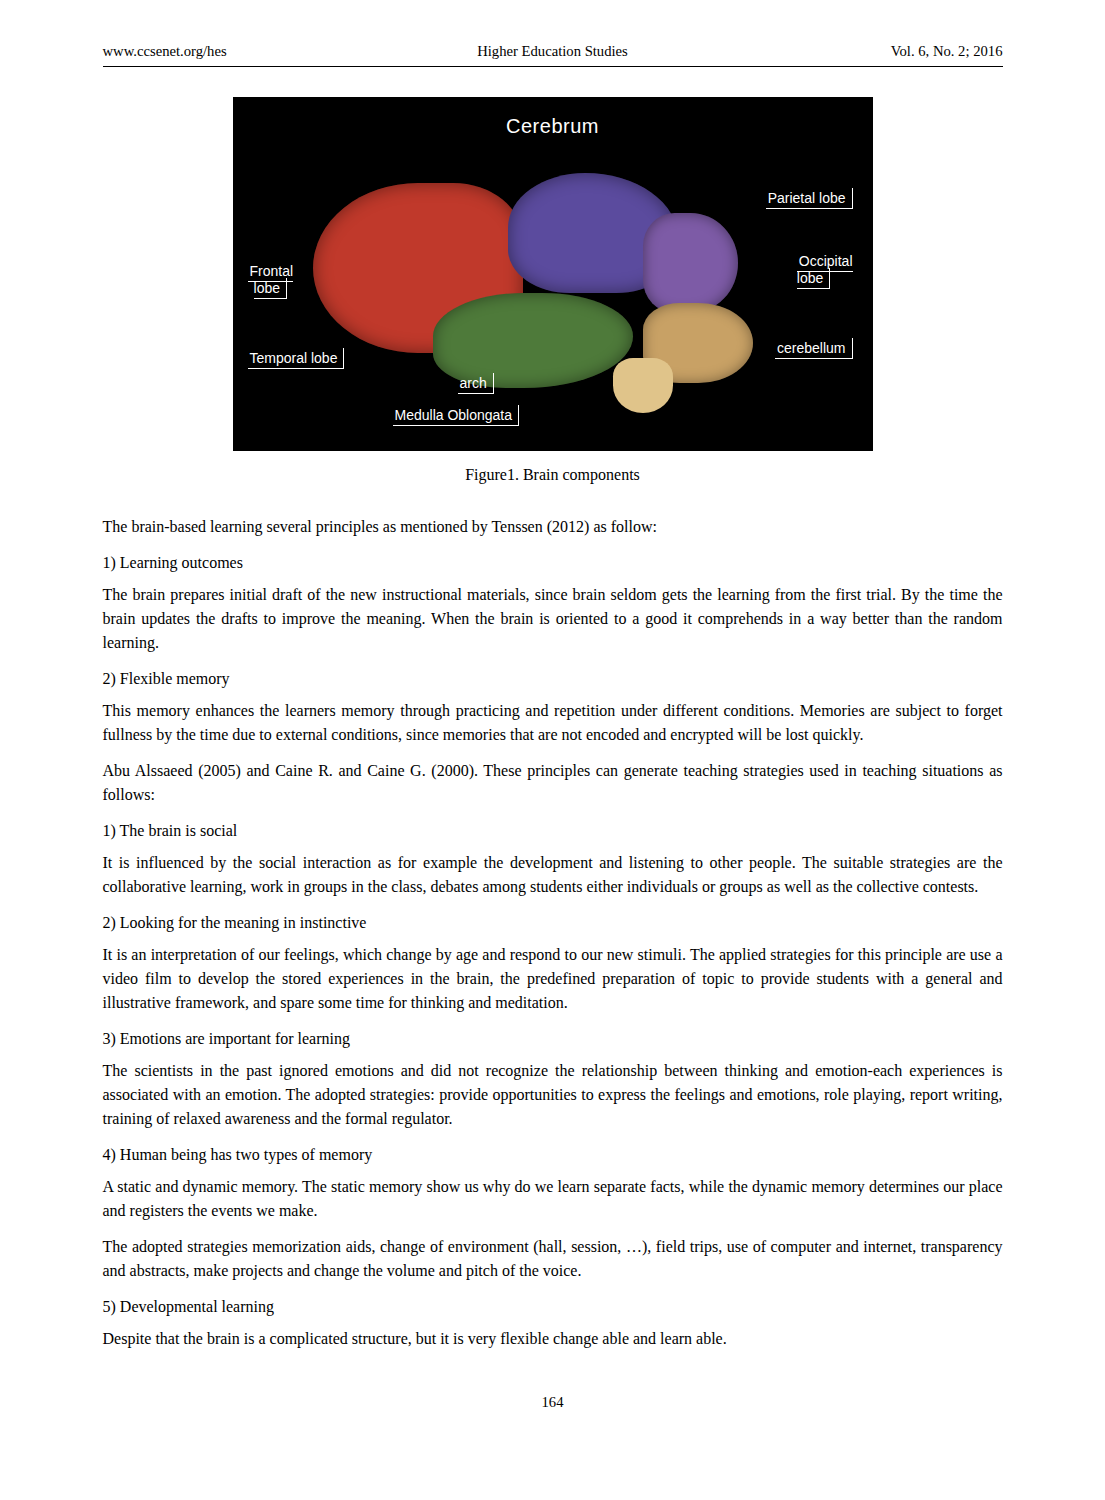www.ccsenet.org/hes
Higher Education Studies
Vol. 6, No. 2; 2016
Cerebrum
Parietal lobe
Occipital
lobe
cerebellum
Frontal
lobe
Temporal lobe
arch
Medulla Oblongata
Figure1. Brain components
The brain-based learning several principles as mentioned by Tenssen (2012) as follow:
1) Learning outcomes
The brain prepares initial draft of the new instructional materials, since brain seldom gets the learning from the first trial. By the time the brain updates the drafts to improve the meaning. When the brain is oriented to a good it comprehends in a way better than the random learning.
2) Flexible memory
This memory enhances the learners memory through practicing and repetition under different conditions. Memories are subject to forget fullness by the time due to external conditions, since memories that are not encoded and encrypted will be lost quickly.
Abu Alssaeed (2005) and Caine R. and Caine G. (2000). These principles can generate teaching strategies used in teaching situations as follows:
1) The brain is social
It is influenced by the social interaction as for example the development and listening to other people. The suitable strategies are the collaborative learning, work in groups in the class, debates among students either individuals or groups as well as the collective contests.
2) Looking for the meaning in instinctive
It is an interpretation of our feelings, which change by age and respond to our new stimuli. The applied strategies for this principle are use a video film to develop the stored experiences in the brain, the predefined preparation of topic to provide students with a general and illustrative framework, and spare some time for thinking and meditation.
3) Emotions are important for learning
The scientists in the past ignored emotions and did not recognize the relationship between thinking and emotion-each experiences is associated with an emotion. The adopted strategies: provide opportunities to express the feelings and emotions, role playing, report writing, training of relaxed awareness and the formal regulator.
4) Human being has two types of memory
A static and dynamic memory. The static memory show us why do we learn separate facts, while the dynamic memory determines our place and registers the events we make.
The adopted strategies memorization aids, change of environment (hall, session, …), field trips, use of computer and internet, transparency and abstracts, make projects and change the volume and pitch of the voice.
5) Developmental learning
Despite that the brain is a complicated structure, but it is very flexible change able and learn able.
164